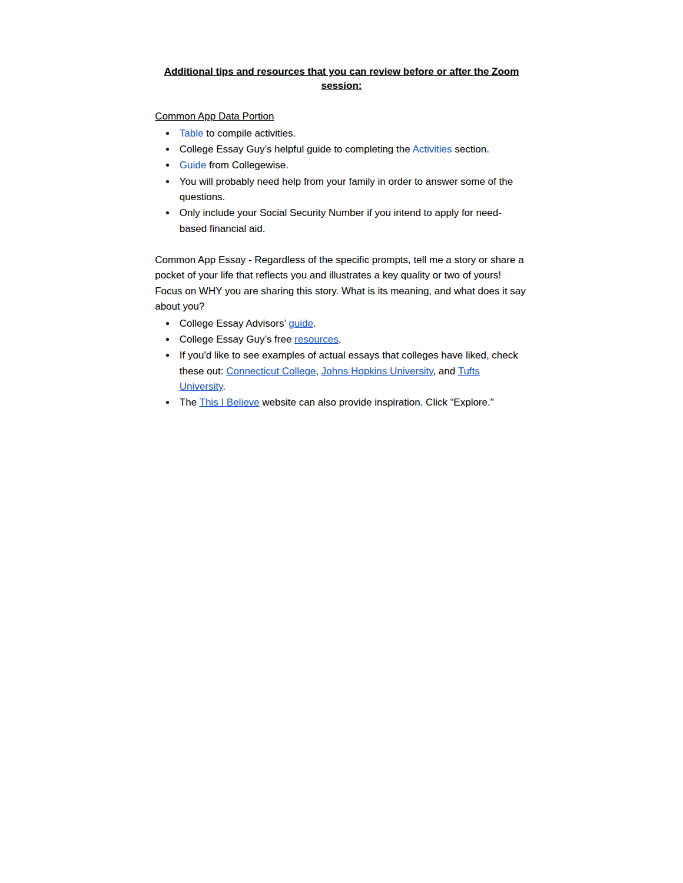Additional tips and resources that you can review before or after the Zoom session:
Common App Data Portion
Table to compile activities.
College Essay Guy’s helpful guide to completing the Activities section.
Guide from Collegewise.
You will probably need help from your family in order to answer some of the questions.
Only include your Social Security Number if you intend to apply for need-based financial aid.
Common App Essay - Regardless of the specific prompts, tell me a story or share a pocket of your life that reflects you and illustrates a key quality or two of yours! Focus on WHY you are sharing this story. What is its meaning, and what does it say about you?
College Essay Advisors’ guide.
College Essay Guy’s free resources.
If you'd like to see examples of actual essays that colleges have liked, check these out: Connecticut College, Johns Hopkins University, and Tufts University.
The This I Believe website can also provide inspiration. Click “Explore."